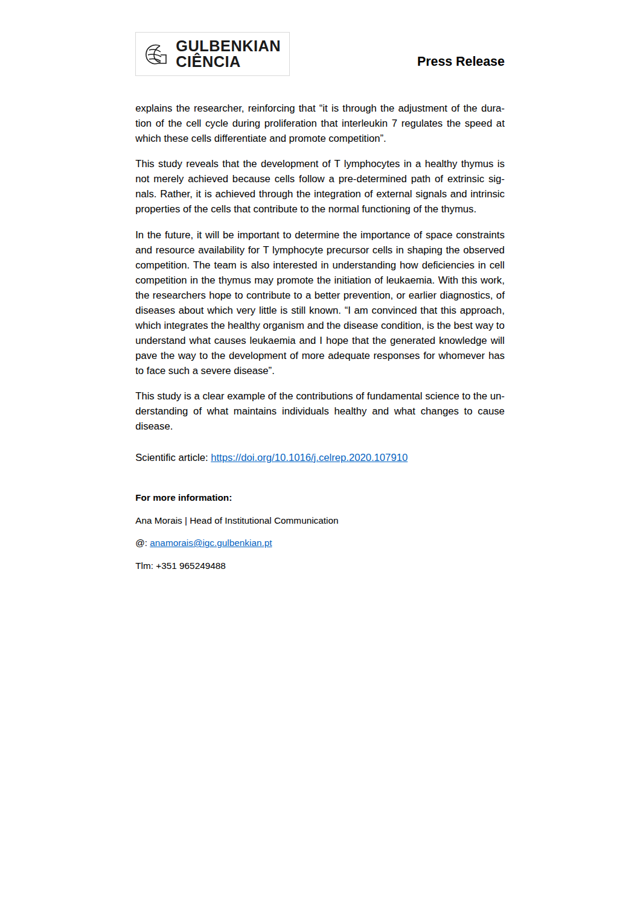Gulbenkian
Ciência
Press Release
explains the researcher, reinforcing that “it is through the adjustment of the duration of the cell cycle during proliferation that interleukin 7 regulates the speed at which these cells differentiate and promote competition”.
This study reveals that the development of T lymphocytes in a healthy thymus is not merely achieved because cells follow a pre-determined path of extrinsic signals. Rather, it is achieved through the integration of external signals and intrinsic properties of the cells that contribute to the normal functioning of the thymus.
In the future, it will be important to determine the importance of space constraints and resource availability for T lymphocyte precursor cells in shaping the observed competition. The team is also interested in understanding how deficiencies in cell competition in the thymus may promote the initiation of leukaemia. With this work, the researchers hope to contribute to a better prevention, or earlier diagnostics, of diseases about which very little is still known. “I am convinced that this approach, which integrates the healthy organism and the disease condition, is the best way to understand what causes leukaemia and I hope that the generated knowledge will pave the way to the development of more adequate responses for whomever has to face such a severe disease”.
This study is a clear example of the contributions of fundamental science to the understanding of what maintains individuals healthy and what changes to cause disease.
Scientific article: https://doi.org/10.1016/j.celrep.2020.107910
For more information:
Ana Morais | Head of Institutional Communication
@: anamorais@igc.gulbenkian.pt
Tlm: +351 965249488